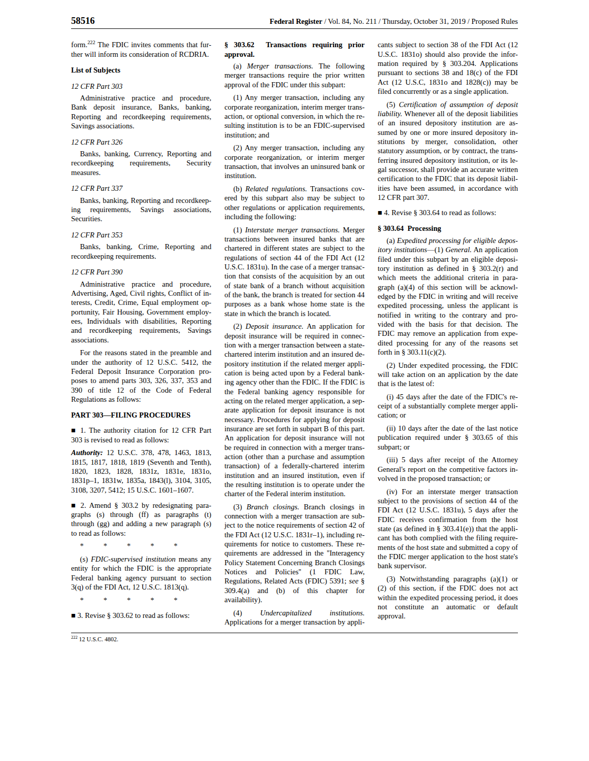58516
Federal Register / Vol. 84, No. 211 / Thursday, October 31, 2019 / Proposed Rules
form.222 The FDIC invites comments that further will inform its consideration of RCDRIA.
List of Subjects
12 CFR Part 303
Administrative practice and procedure, Bank deposit insurance, Banks, banking, Reporting and recordkeeping requirements, Savings associations.
12 CFR Part 326
Banks, banking, Currency, Reporting and recordkeeping requirements, Security measures.
12 CFR Part 337
Banks, banking, Reporting and recordkeeping requirements, Savings associations, Securities.
12 CFR Part 353
Banks, banking, Crime, Reporting and recordkeeping requirements.
12 CFR Part 390
Administrative practice and procedure, Advertising, Aged, Civil rights, Conflict of interests, Credit, Crime, Equal employment opportunity, Fair Housing, Government employees, Individuals with disabilities, Reporting and recordkeeping requirements, Savings associations.
For the reasons stated in the preamble and under the authority of 12 U.S.C. 5412, the Federal Deposit Insurance Corporation proposes to amend parts 303, 326, 337, 353 and 390 of title 12 of the Code of Federal Regulations as follows:
PART 303—FILING PROCEDURES
1. The authority citation for 12 CFR Part 303 is revised to read as follows:
Authority: 12 U.S.C. 378, 478, 1463, 1813, 1815, 1817, 1818, 1819 (Seventh and Tenth), 1820, 1823, 1828, 1831z, 1831e, 1831o, 1831p–1, 1831w, 1835a, 1843(l), 3104, 3105, 3108, 3207, 5412; 15 U.S.C. 1601–1607.
2. Amend § 303.2 by redesignating paragraphs (s) through (ff) as paragraphs (t) through (gg) and adding a new paragraph (s) to read as follows:
* * * * *
(s) FDIC-supervised institution means any entity for which the FDIC is the appropriate Federal banking agency pursuant to section 3(q) of the FDI Act, 12 U.S.C. 1813(q).
* * * * *
3. Revise § 303.62 to read as follows:
§ 303.62 Transactions requiring prior approval.
(a) Merger transactions. The following merger transactions require the prior written approval of the FDIC under this subpart:
(1) Any merger transaction, including any corporate reorganization, interim merger transaction, or optional conversion, in which the resulting institution is to be an FDIC-supervised institution; and
(2) Any merger transaction, including any corporate reorganization, or interim merger transaction, that involves an uninsured bank or institution.
(b) Related regulations. Transactions covered by this subpart also may be subject to other regulations or application requirements, including the following:
(1) Interstate merger transactions. Merger transactions between insured banks that are chartered in different states are subject to the regulations of section 44 of the FDI Act (12 U.S.C. 1831u). In the case of a merger transaction that consists of the acquisition by an out of state bank of a branch without acquisition of the bank, the branch is treated for section 44 purposes as a bank whose home state is the state in which the branch is located.
(2) Deposit insurance. An application for deposit insurance will be required in connection with a merger transaction between a state-chartered interim institution and an insured depository institution if the related merger application is being acted upon by a Federal banking agency other than the FDIC. If the FDIC is the Federal banking agency responsible for acting on the related merger application, a separate application for deposit insurance is not necessary. Procedures for applying for deposit insurance are set forth in subpart B of this part. An application for deposit insurance will not be required in connection with a merger transaction (other than a purchase and assumption transaction) of a federally-chartered interim institution and an insured institution, even if the resulting institution is to operate under the charter of the Federal interim institution.
(3) Branch closings. Branch closings in connection with a merger transaction are subject to the notice requirements of section 42 of the FDI Act (12 U.S.C. 1831r–1), including requirements for notice to customers. These requirements are addressed in the ''Interagency Policy Statement Concerning Branch Closings Notices and Policies'' (1 FDIC Law, Regulations, Related Acts (FDIC) 5391; see § 309.4(a) and (b) of this chapter for availability).
(4) Undercapitalized institutions. Applications for a merger transaction by applicants subject to section 38 of the FDI Act (12 U.S.C. 1831o) should also provide the information required by § 303.204. Applications pursuant to sections 38 and 18(c) of the FDI Act (12 U.S.C, 1831o and 1828(c)) may be filed concurrently or as a single application.
(5) Certification of assumption of deposit liability. Whenever all of the deposit liabilities of an insured depository institution are assumed by one or more insured depository institutions by merger, consolidation, other statutory assumption, or by contract, the transferring insured depository institution, or its legal successor, shall provide an accurate written certification to the FDIC that its deposit liabilities have been assumed, in accordance with 12 CFR part 307.
4. Revise § 303.64 to read as follows:
§ 303.64 Processing
(a) Expedited processing for eligible depository institutions—(1) General. An application filed under this subpart by an eligible depository institution as defined in § 303.2(r) and which meets the additional criteria in paragraph (a)(4) of this section will be acknowledged by the FDIC in writing and will receive expedited processing, unless the applicant is notified in writing to the contrary and provided with the basis for that decision. The FDIC may remove an application from expedited processing for any of the reasons set forth in § 303.11(c)(2).
(2) Under expedited processing, the FDIC will take action on an application by the date that is the latest of:
(i) 45 days after the date of the FDIC's receipt of a substantially complete merger application; or
(ii) 10 days after the date of the last notice publication required under § 303.65 of this subpart; or
(iii) 5 days after receipt of the Attorney General's report on the competitive factors involved in the proposed transaction; or
(iv) For an interstate merger transaction subject to the provisions of section 44 of the FDI Act (12 U.S.C. 1831u), 5 days after the FDIC receives confirmation from the host state (as defined in § 303.41(e)) that the applicant has both complied with the filing requirements of the host state and submitted a copy of the FDIC merger application to the host state's bank supervisor.
(3) Notwithstanding paragraphs (a)(1) or (2) of this section, if the FDIC does not act within the expedited processing period, it does not constitute an automatic or default approval.
222 12 U.S.C. 4802.